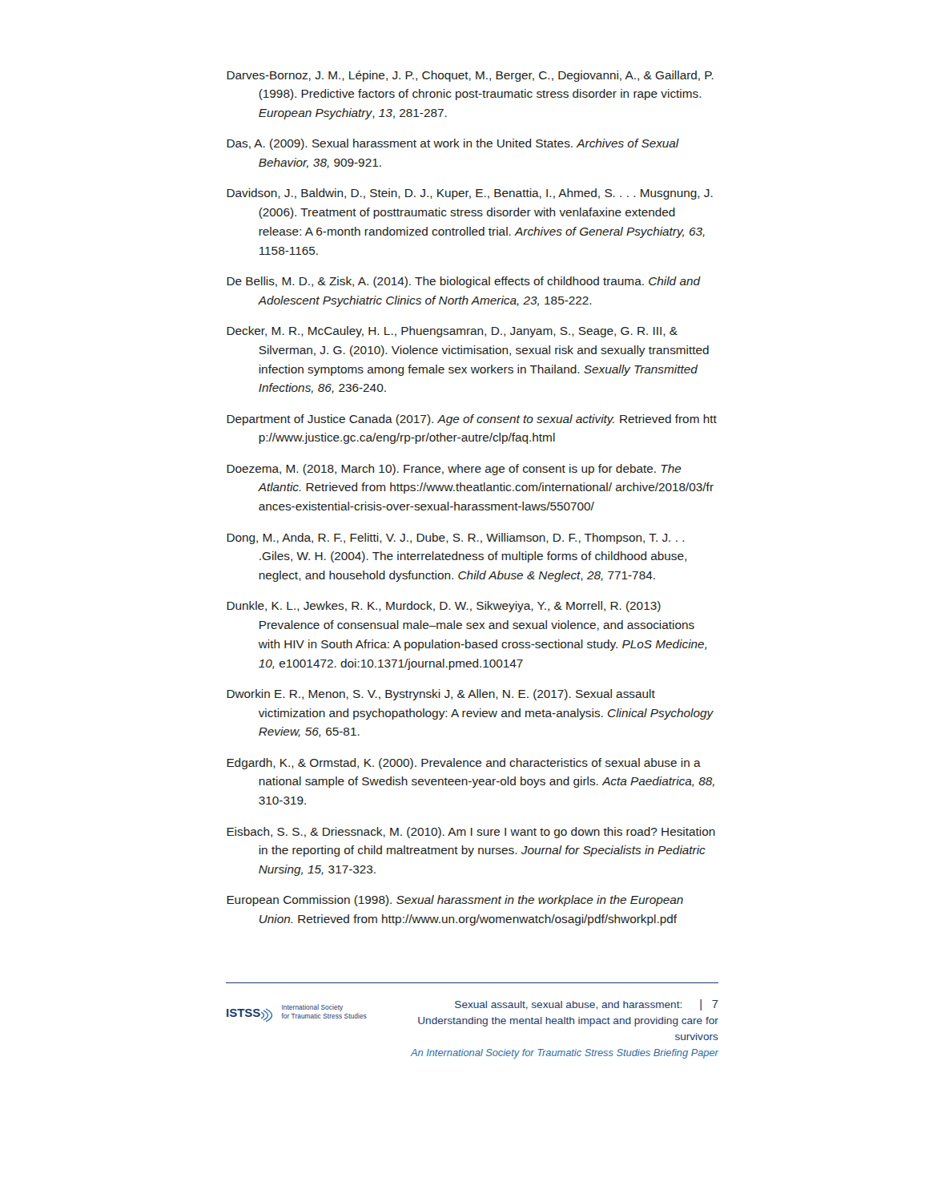Darves-Bornoz, J. M., Lépine, J. P., Choquet, M., Berger, C., Degiovanni, A., & Gaillard, P. (1998). Predictive factors of chronic post-traumatic stress disorder in rape victims. European Psychiatry, 13, 281-287.
Das, A. (2009). Sexual harassment at work in the United States. Archives of Sexual Behavior, 38, 909-921.
Davidson, J., Baldwin, D., Stein, D. J., Kuper, E., Benattia, I., Ahmed, S. . . . Musgnung, J. (2006). Treatment of posttraumatic stress disorder with venlafaxine extended release: A 6-month randomized controlled trial. Archives of General Psychiatry, 63, 1158-1165.
De Bellis, M. D., & Zisk, A. (2014). The biological effects of childhood trauma. Child and Adolescent Psychiatric Clinics of North America, 23, 185-222.
Decker, M. R., McCauley, H. L., Phuengsamran, D., Janyam, S., Seage, G. R. III, & Silverman, J. G. (2010). Violence victimisation, sexual risk and sexually transmitted infection symptoms among female sex workers in Thailand. Sexually Transmitted Infections, 86, 236-240.
Department of Justice Canada (2017). Age of consent to sexual activity. Retrieved from http://www.justice.gc.ca/eng/rp-pr/other-autre/clp/faq.html
Doezema, M. (2018, March 10). France, where age of consent is up for debate. The Atlantic. Retrieved from https://www.theatlantic.com/international/ archive/2018/03/frances-existential-crisis-over-sexual-harassment-laws/550700/
Dong, M., Anda, R. F., Felitti, V. J., Dube, S. R., Williamson, D. F., Thompson, T. J. . . .Giles, W. H. (2004). The interrelatedness of multiple forms of childhood abuse, neglect, and household dysfunction. Child Abuse & Neglect, 28, 771-784.
Dunkle, K. L., Jewkes, R. K., Murdock, D. W., Sikweyiya, Y., & Morrell, R. (2013) Prevalence of consensual male–male sex and sexual violence, and associations with HIV in South Africa: A population-based cross-sectional study. PLoS Medicine, 10, e1001472. doi:10.1371/journal.pmed.100147
Dworkin E. R., Menon, S. V., Bystrynski J, & Allen, N. E. (2017). Sexual assault victimization and psychopathology: A review and meta-analysis. Clinical Psychology Review, 56, 65-81.
Edgardh, K., & Ormstad, K. (2000). Prevalence and characteristics of sexual abuse in a national sample of Swedish seventeen-year-old boys and girls. Acta Paediatrica, 88, 310-319.
Eisbach, S. S., & Driessnack, M. (2010). Am I sure I want to go down this road? Hesitation in the reporting of child maltreatment by nurses. Journal for Specialists in Pediatric Nursing, 15, 317-323.
European Commission (1998). Sexual harassment in the workplace in the European Union. Retrieved from http://www.un.org/womenwatch/osagi/pdf/shworkpl.pdf
ISTSS
International Society
for Traumatic Stress Studies
Sexual assault, sexual abuse, and harassment:|7
Understanding the mental health impact and providing care for survivors
An International Society for Traumatic Stress Studies Briefing Paper